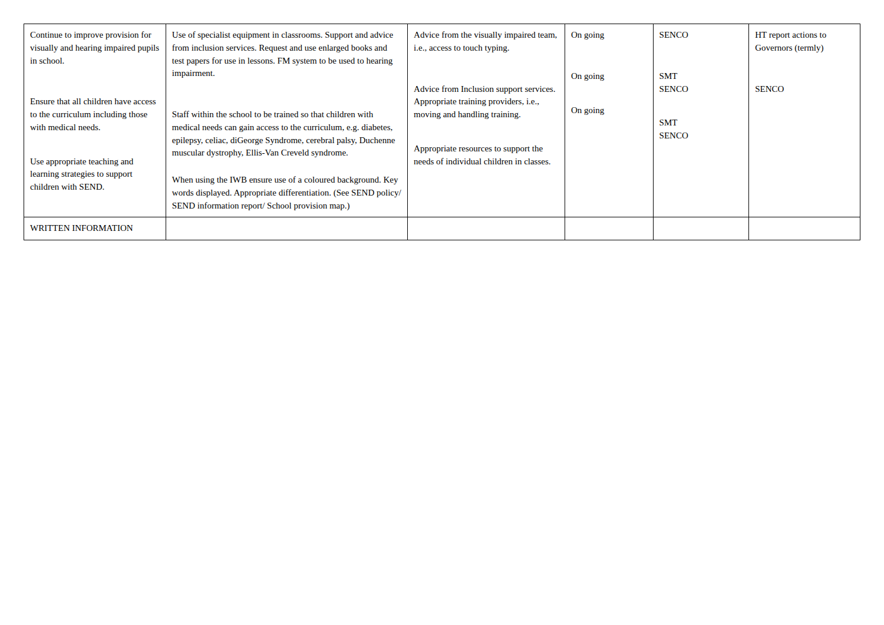| Continue to improve provision for visually and hearing impaired pupils in school. Ensure that all children have access to the curriculum including those with medical needs. Use appropriate teaching and learning strategies to support children with SEND. | Use of specialist equipment in classrooms. Support and advice from inclusion services. Request and use enlarged books and test papers for use in lessons. FM system to be used to hearing impairment. Staff within the school to be trained so that children with medical needs can gain access to the curriculum, e.g. diabetes, epilepsy, celiac, diGeorge Syndrome, cerebral palsy, Duchenne muscular dystrophy, Ellis-Van Creveld syndrome. When using the IWB ensure use of a coloured background. Key words displayed. Appropriate differentiation. (See SEND policy/ SEND information report/ School provision map.) | Advice from the visually impaired team, i.e., access to touch typing. Advice from Inclusion support services. Appropriate training providers, i.e., moving and handling training. Appropriate resources to support the needs of individual children in classes. | On going On going On going | SENCO SMT SENCO SMT SENCO | HT report actions to Governors (termly) SENCO |
| Written information | | | | | |